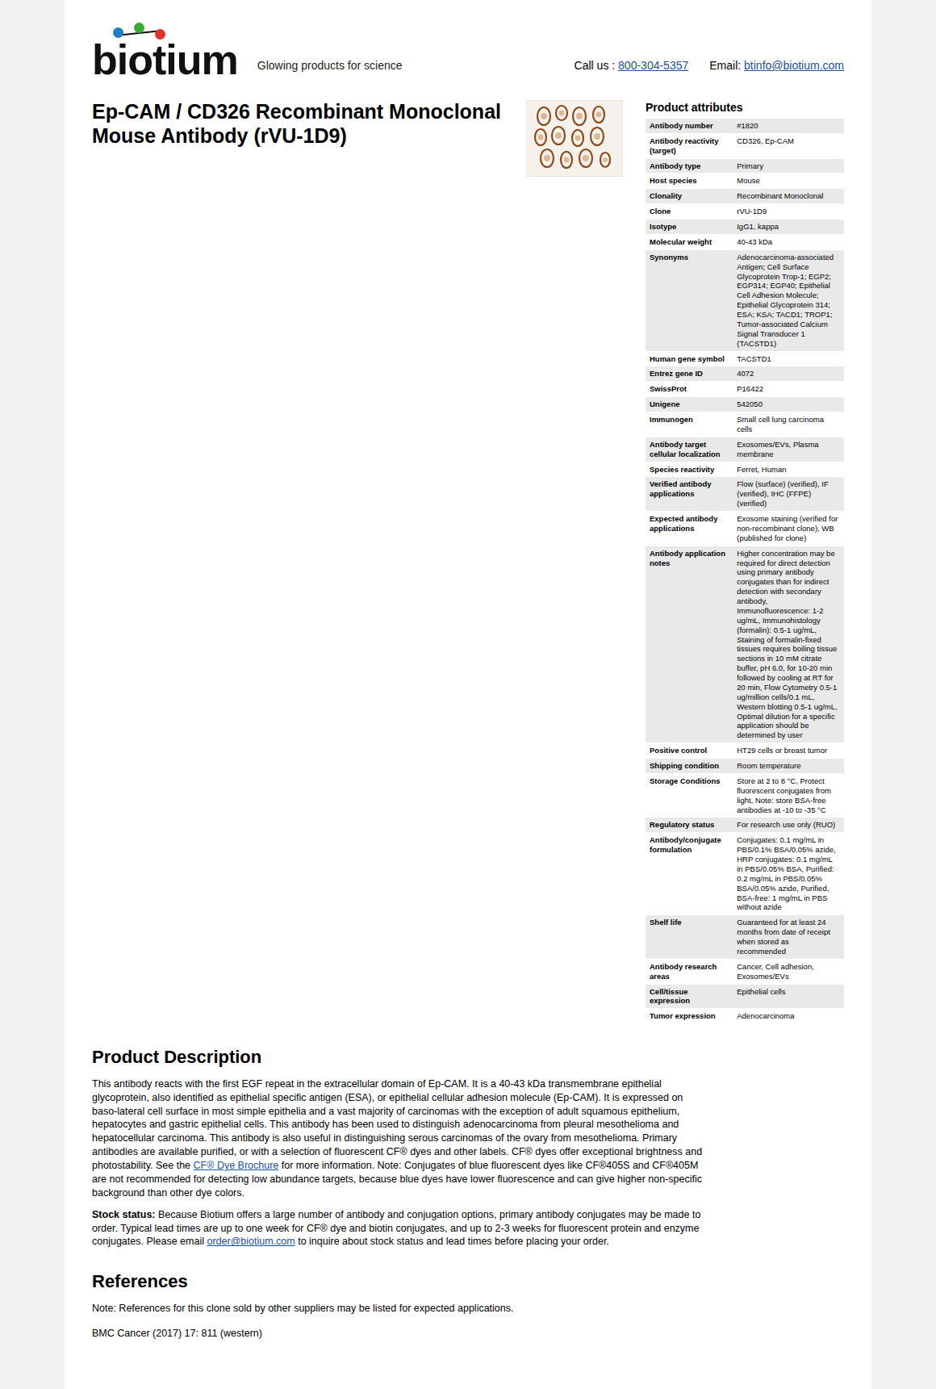biotium
Glowing products for science
Call us : 800-304-5357 Email: btinfo@biotium.com
Ep-CAM / CD326 Recombinant Monoclonal
Mouse Antibody (rVU-1D9)
Product attributes
| Antibody number | #1820 |
| Antibody reactivity (target) | CD326, Ep-CAM |
| Antibody type | Primary |
| Host species | Mouse |
| Clonality | Recombinant Monoclonal |
| Clone | rVU-1D9 |
| Isotype | IgG1, kappa |
| Molecular weight | 40-43 kDa |
| Synonyms | Adenocarcinoma-associated Antigen; Cell Surface Glycoprotein Trop-1; EGP2; EGP314; EGP40; Epithelial Cell Adhesion Molecule; Epithelial Glycoprotein 314; ESA; KSA; TACD1; TROP1; Tumor-associated Calcium Signal Transducer 1 (TACSTD1) |
| Human gene symbol | TACSTD1 |
| Entrez gene ID | 4072 |
| SwissProt | P16422 |
| Unigene | 542050 |
| Immunogen | Small cell lung carcinoma cells |
| Antibody target cellular localization | Exosomes/EVs, Plasma membrane |
| Species reactivity | Ferret, Human |
| Verified antibody applications | Flow (surface) (verified), IF (verified), IHC (FFPE) (verified) |
| Expected antibody applications | Exosome staining (verified for non-recombinant clone), WB (published for clone) |
| Antibody application notes | Higher concentration may be required for direct detection using primary antibody conjugates than for indirect detection with secondary antibody, Immunofluorescence: 1-2 ug/mL, Immunohistology (formalin): 0.5-1 ug/mL, Staining of formalin-fixed tissues requires boiling tissue sections in 10 mM citrate buffer, pH 6.0, for 10-20 min followed by cooling at RT for 20 min, Flow Cytometry 0.5-1 ug/million cells/0.1 mL, Western blotting 0.5-1 ug/mL, Optimal dilution for a specific application should be determined by user |
| Positive control | HT29 cells or breast tumor |
| Shipping condition | Room temperature |
| Storage Conditions | Store at 2 to 8 °C, Protect fluorescent conjugates from light, Note: store BSA-free antibodies at -10 to -35 °C |
| Regulatory status | For research use only (RUO) |
| Antibody/conjugate formulation | Conjugates: 0.1 mg/mL in PBS/0.1% BSA/0.05% azide, HRP conjugates: 0.1 mg/mL in PBS/0.05% BSA, Purified: 0.2 mg/mL in PBS/0.05% BSA/0.05% azide, Purified, BSA-free: 1 mg/mL in PBS without azide |
| Shelf life | Guaranteed for at least 24 months from date of receipt when stored as recommended |
| Antibody research areas | Cancer, Cell adhesion, Exosomes/EVs |
| Cell/tissue expression | Epithelial cells |
| Tumor expression | Adenocarcinoma |
Product Description
This antibody reacts with the first EGF repeat in the extracellular domain of Ep-CAM. It is a 40-43 kDa transmembrane epithelial glycoprotein, also identified as epithelial specific antigen (ESA), or epithelial cellular adhesion molecule (Ep-CAM). It is expressed on baso-lateral cell surface in most simple epithelia and a vast majority of carcinomas with the exception of adult squamous epithelium, hepatocytes and gastric epithelial cells. This antibody has been used to distinguish adenocarcinoma from pleural mesothelioma and hepatocellular carcinoma. This antibody is also useful in distinguishing serous carcinomas of the ovary from mesothelioma. Primary antibodies are available purified, or with a selection of fluorescent CF® dyes and other labels. CF® dyes offer exceptional brightness and photostability. See the CF® Dye Brochure for more information. Note: Conjugates of blue fluorescent dyes like CF®405S and CF®405M are not recommended for detecting low abundance targets, because blue dyes have lower fluorescence and can give higher non-specific background than other dye colors.
Stock status: Because Biotium offers a large number of antibody and conjugation options, primary antibody conjugates may be made to order. Typical lead times are up to one week for CF® dye and biotin conjugates, and up to 2-3 weeks for fluorescent protein and enzyme conjugates. Please email order@biotium.com to inquire about stock status and lead times before placing your order.
References
Note: References for this clone sold by other suppliers may be listed for expected applications.
BMC Cancer (2017) 17: 811 (western)